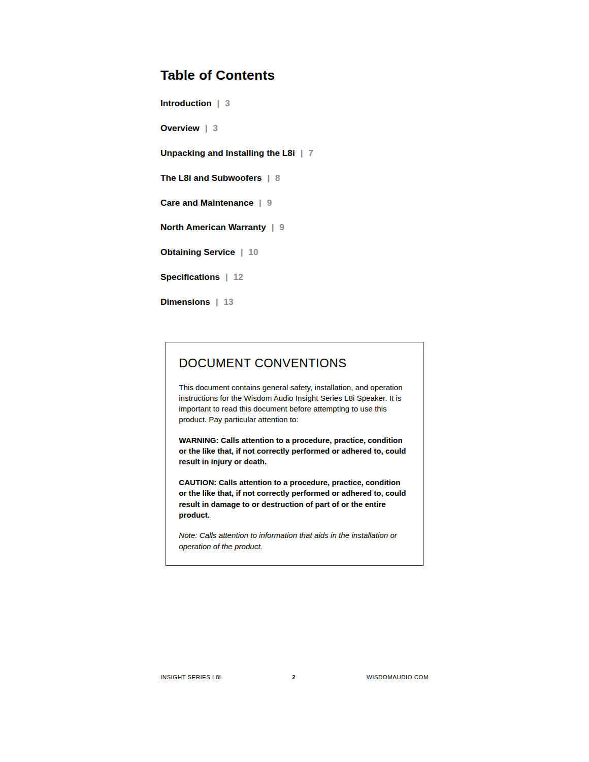Table of Contents
Introduction | 3
Overview | 3
Unpacking and Installing the L8i | 7
The L8i and Subwoofers | 8
Care and Maintenance | 9
North American Warranty | 9
Obtaining Service | 10
Specifications | 12
Dimensions | 13
DOCUMENT CONVENTIONS
This document contains general safety, installation, and operation instructions for the Wisdom Audio Insight Series L8i Speaker. It is important to read this document before attempting to use this product. Pay particular attention to:
WARNING: Calls attention to a procedure, practice, condition or the like that, if not correctly performed or adhered to, could result in injury or death.
CAUTION: Calls attention to a procedure, practice, condition or the like that, if not correctly performed or adhered to, could result in damage to or destruction of part of or the entire product.
Note: Calls attention to information that aids in the installation or operation of the product.
INSIGHT SERIES L8i
2
WISDOMAUDIO.COM